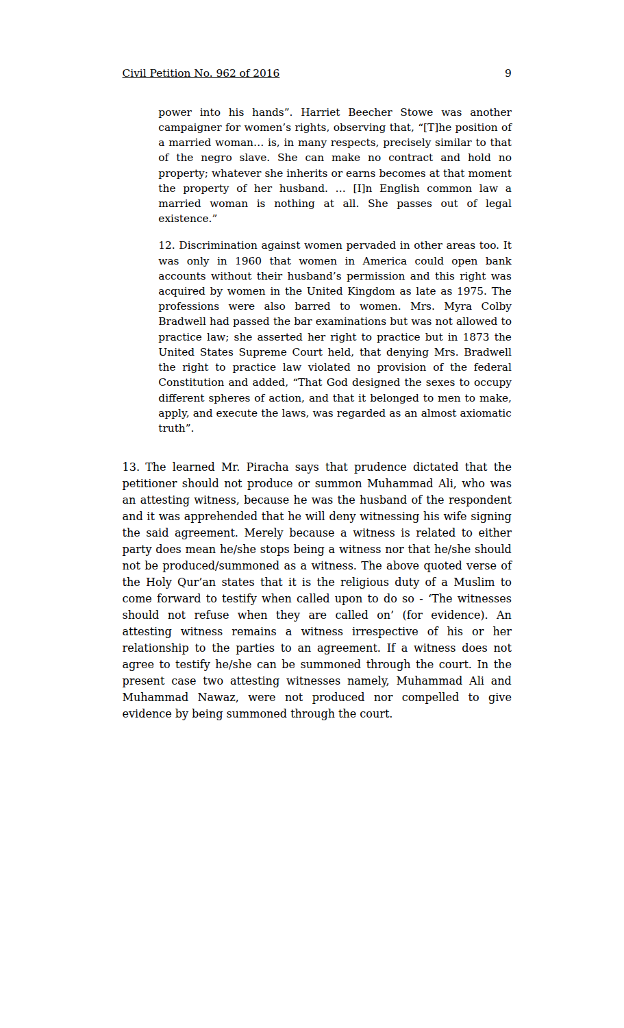Civil Petition No. 962 of 2016 9
power into his hands”. Harriet Beecher Stowe was another campaigner for women’s rights, observing that, “[T]he position of a married woman… is, in many respects, precisely similar to that of the negro slave. She can make no contract and hold no property; whatever she inherits or earns becomes at that moment the property of her husband. … [I]n English common law a married woman is nothing at all. She passes out of legal existence.”
12. Discrimination against women pervaded in other areas too. It was only in 1960 that women in America could open bank accounts without their husband’s permission and this right was acquired by women in the United Kingdom as late as 1975. The professions were also barred to women. Mrs. Myra Colby Bradwell had passed the bar examinations but was not allowed to practice law; she asserted her right to practice but in 1873 the United States Supreme Court held, that denying Mrs. Bradwell the right to practice law violated no provision of the federal Constitution and added, “That God designed the sexes to occupy different spheres of action, and that it belonged to men to make, apply, and execute the laws, was regarded as an almost axiomatic truth”.
13. The learned Mr. Piracha says that prudence dictated that the petitioner should not produce or summon Muhammad Ali, who was an attesting witness, because he was the husband of the respondent and it was apprehended that he will deny witnessing his wife signing the said agreement. Merely because a witness is related to either party does mean he/she stops being a witness nor that he/she should not be produced/summoned as a witness. The above quoted verse of the Holy Qur’an states that it is the religious duty of a Muslim to come forward to testify when called upon to do so - ‘The witnesses should not refuse when they are called on’ (for evidence). An attesting witness remains a witness irrespective of his or her relationship to the parties to an agreement. If a witness does not agree to testify he/she can be summoned through the court. In the present case two attesting witnesses namely, Muhammad Ali and Muhammad Nawaz, were not produced nor compelled to give evidence by being summoned through the court.